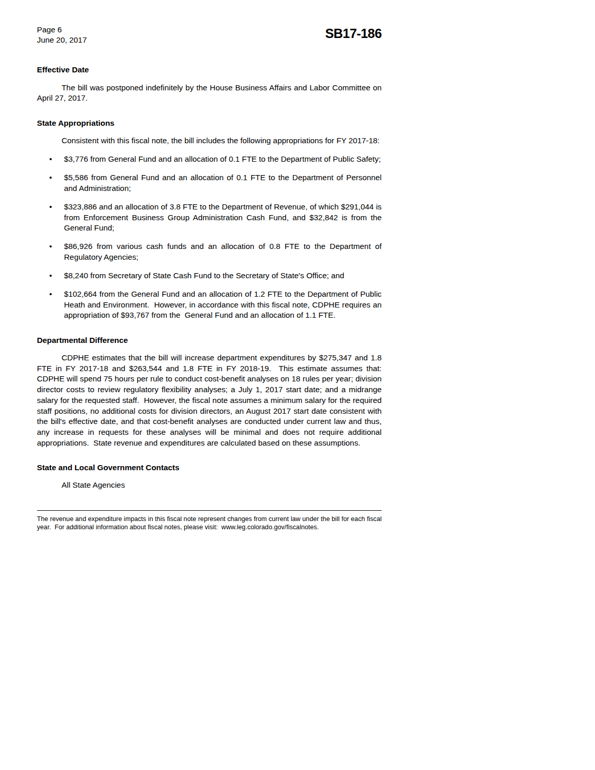Page 6
June 20, 2017
SB17-186
Effective Date
The bill was postponed indefinitely by the House Business Affairs and Labor Committee on April 27, 2017.
State Appropriations
Consistent with this fiscal note, the bill includes the following appropriations for FY 2017-18:
$3,776 from General Fund and an allocation of 0.1 FTE to the Department of Public Safety;
$5,586 from General Fund and an allocation of 0.1 FTE to the Department of Personnel and Administration;
$323,886 and an allocation of 3.8 FTE to the Department of Revenue, of which $291,044 is from Enforcement Business Group Administration Cash Fund, and $32,842 is from the General Fund;
$86,926 from various cash funds and an allocation of 0.8 FTE to the Department of Regulatory Agencies;
$8,240 from Secretary of State Cash Fund to the Secretary of State's Office; and
$102,664 from the General Fund and an allocation of 1.2 FTE to the Department of Public Heath and Environment. However, in accordance with this fiscal note, CDPHE requires an appropriation of $93,767 from the General Fund and an allocation of 1.1 FTE.
Departmental Difference
CDPHE estimates that the bill will increase department expenditures by $275,347 and 1.8 FTE in FY 2017-18 and $263,544 and 1.8 FTE in FY 2018-19. This estimate assumes that: CDPHE will spend 75 hours per rule to conduct cost-benefit analyses on 18 rules per year; division director costs to review regulatory flexibility analyses; a July 1, 2017 start date; and a midrange salary for the requested staff. However, the fiscal note assumes a minimum salary for the required staff positions, no additional costs for division directors, an August 2017 start date consistent with the bill's effective date, and that cost-benefit analyses are conducted under current law and thus, any increase in requests for these analyses will be minimal and does not require additional appropriations. State revenue and expenditures are calculated based on these assumptions.
State and Local Government Contacts
All State Agencies
The revenue and expenditure impacts in this fiscal note represent changes from current law under the bill for each fiscal year. For additional information about fiscal notes, please visit: www.leg.colorado.gov/fiscalnotes.